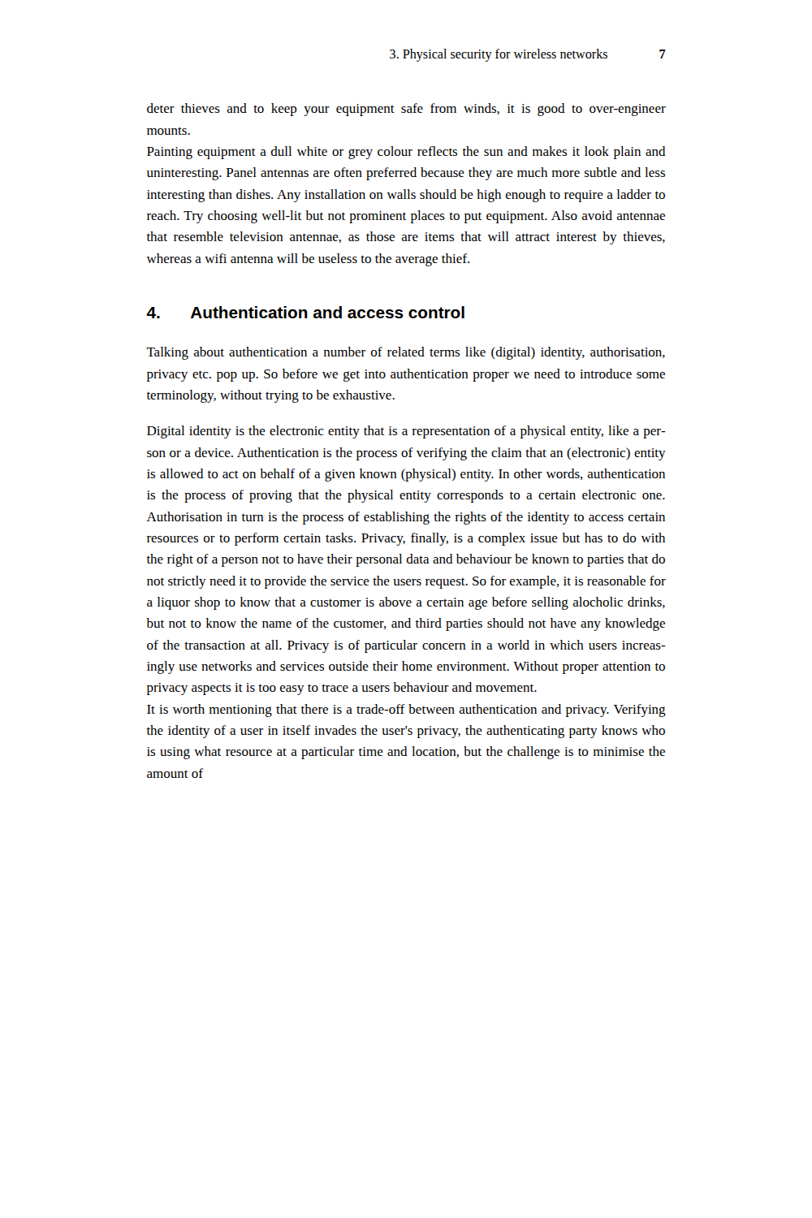3. Physical security for wireless networks 7
deter thieves and to keep your equipment safe from winds, it is good to over-engineer mounts.
Painting equipment a dull white or grey colour reflects the sun and makes it look plain and uninteresting. Panel antennas are often preferred because they are much more subtle and less interesting than dishes. Any installation on walls should be high enough to require a ladder to reach. Try choosing well-lit but not prominent places to put equipment. Also avoid antennae that resemble television antennae, as those are items that will attract interest by thieves, whereas a wifi antenna will be useless to the average thief.
4. Authentication and access control
Talking about authentication a number of related terms like (digital) identity, authorisation, privacy etc. pop up. So before we get into authentication proper we need to introduce some terminology, without trying to be exhaustive.
Digital identity is the electronic entity that is a representation of a physical entity, like a person or a device. Authentication is the process of verifying the claim that an (electronic) entity is allowed to act on behalf of a given known (physical) entity. In other words, authentication is the process of proving that the physical entity corresponds to a certain electronic one. Authorisation in turn is the process of establishing the rights of the identity to access certain resources or to perform certain tasks. Privacy, finally, is a complex issue but has to do with the right of a person not to have their personal data and behaviour be known to parties that do not strictly need it to provide the service the users request. So for example, it is reasonable for a liquor shop to know that a customer is above a certain age before selling alocholic drinks, but not to know the name of the customer, and third parties should not have any knowledge of the transaction at all. Privacy is of particular concern in a world in which users increasingly use networks and services outside their home environment. Without proper attention to privacy aspects it is too easy to trace a users behaviour and movement.
It is worth mentioning that there is a trade-off between authentication and privacy. Verifying the identity of a user in itself invades the user's privacy, the authenticating party knows who is using what resource at a particular time and location, but the challenge is to minimise the amount of